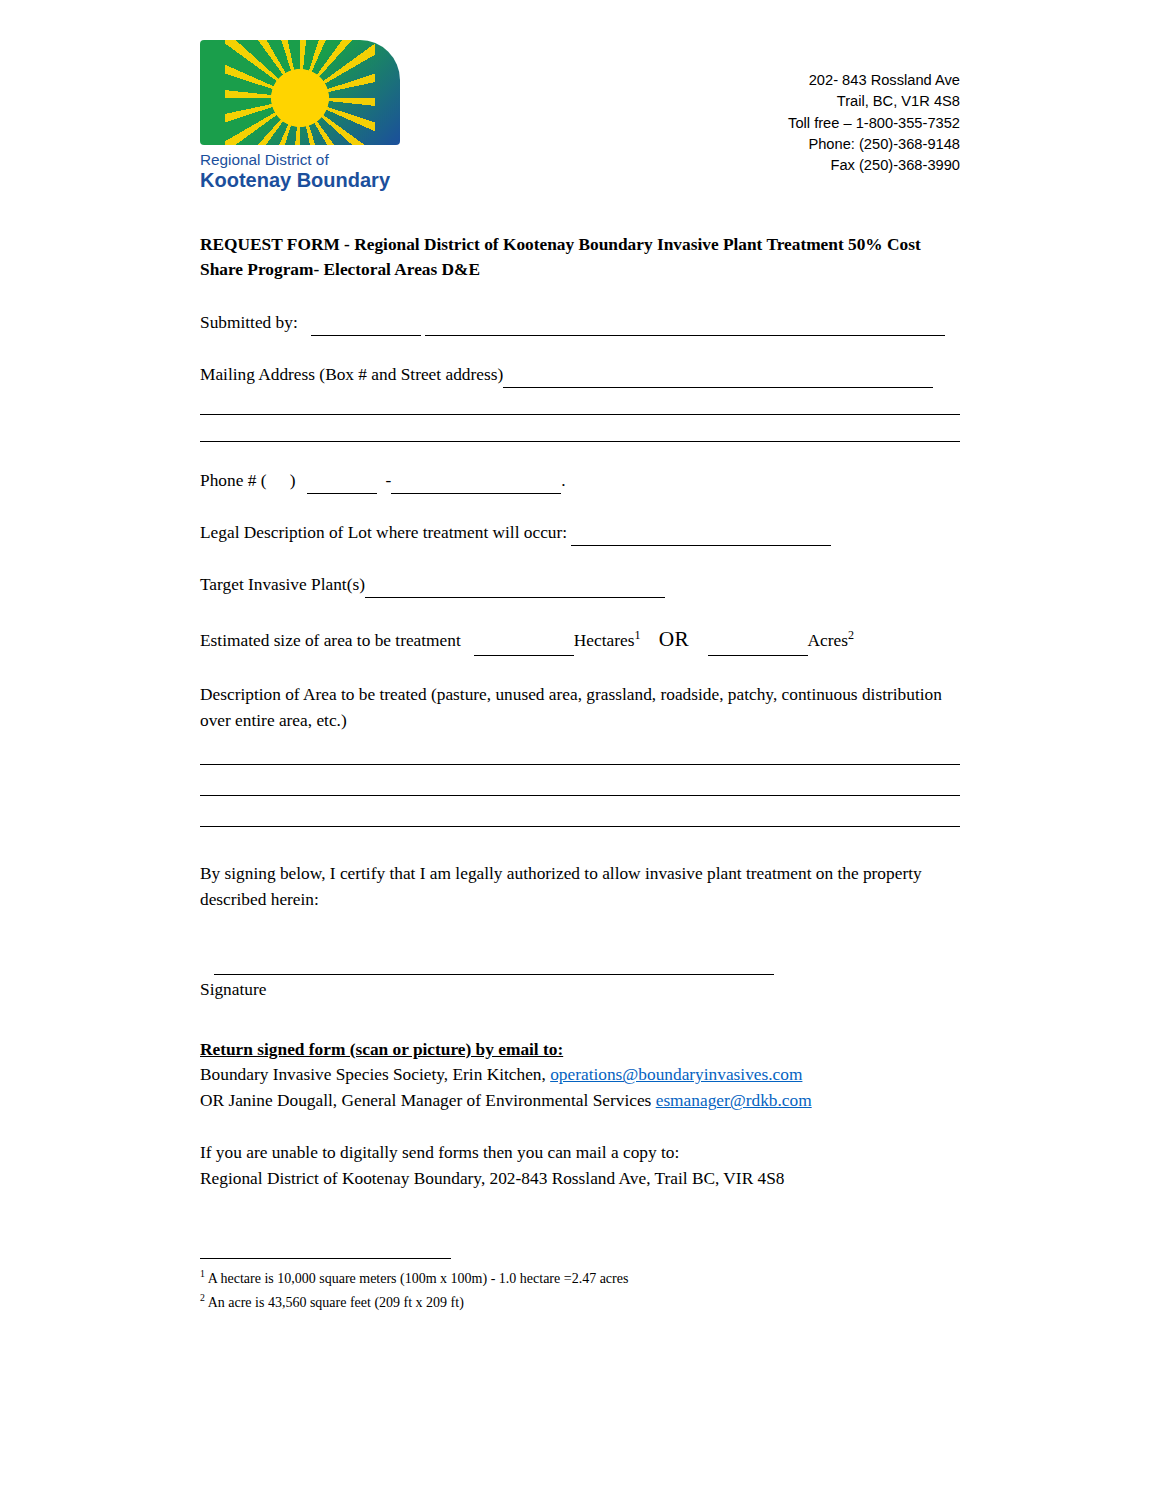Regional District of
Kootenay Boundary
202- 843 Rossland Ave
Trail, BC, V1R 4S8
Toll free – 1-800-355-7352
Phone: (250)-368-9148
Fax (250)-368-3990
REQUEST FORM - Regional District of Kootenay Boundary Invasive Plant Treatment 50% Cost Share Program- Electoral Areas D&E
Submitted by:
Mailing Address (Box # and Street address)
Phone # ( ) - .
Legal Description of Lot where treatment will occur:
Target Invasive Plant(s)
Estimated size of area to be treatment Hectares1 OR Acres2
Description of Area to be treated (pasture, unused area, grassland, roadside, patchy, continuous distribution over entire area, etc.)
By signing below, I certify that I am legally authorized to allow invasive plant treatment on the property described herein:
Signature
Return signed form (scan or picture) by email to:
Boundary Invasive Species Society, Erin Kitchen, operations@boundaryinvasives.com
OR Janine Dougall, General Manager of Environmental Services esmanager@rdkb.com
If you are unable to digitally send forms then you can mail a copy to:
Regional District of Kootenay Boundary, 202-843 Rossland Ave, Trail BC, VIR 4S8
1 A hectare is 10,000 square meters (100m x 100m) - 1.0 hectare =2.47 acres
2 An acre is 43,560 square feet (209 ft x 209 ft)